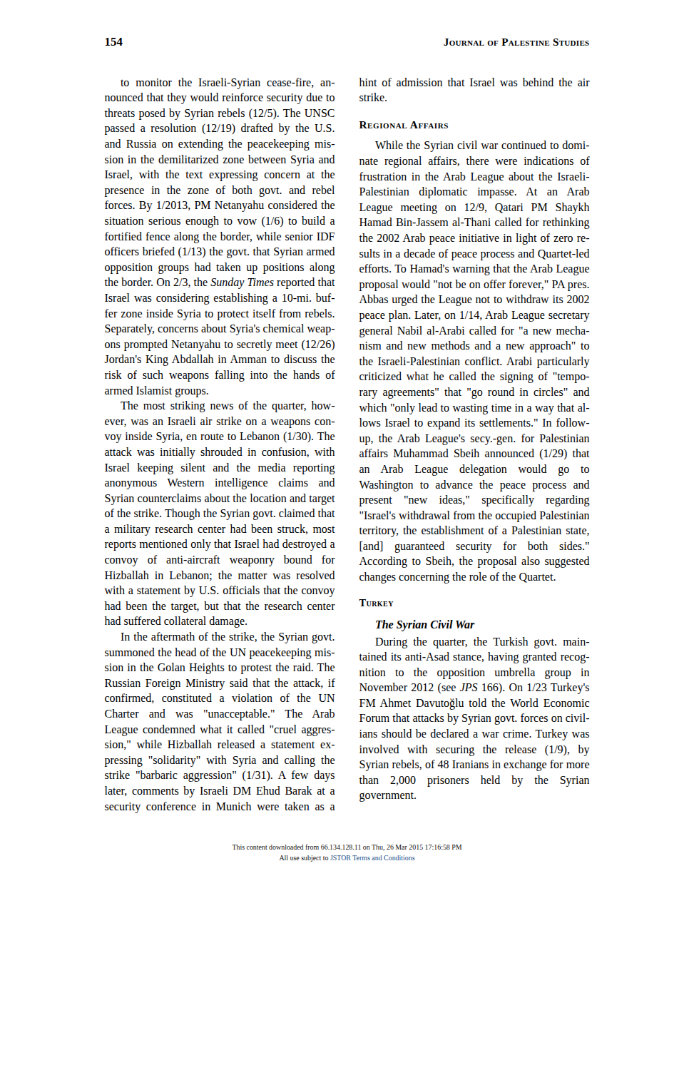154 Journal of Palestine Studies
to monitor the Israeli-Syrian cease-fire, announced that they would reinforce security due to threats posed by Syrian rebels (12/5). The UNSC passed a resolution (12/19) drafted by the U.S. and Russia on extending the peacekeeping mission in the demilitarized zone between Syria and Israel, with the text expressing concern at the presence in the zone of both govt. and rebel forces. By 1/2013, PM Netanyahu considered the situation serious enough to vow (1/6) to build a fortified fence along the border, while senior IDF officers briefed (1/13) the govt. that Syrian armed opposition groups had taken up positions along the border. On 2/3, the Sunday Times reported that Israel was considering establishing a 10-mi. buffer zone inside Syria to protect itself from rebels. Separately, concerns about Syria's chemical weapons prompted Netanyahu to secretly meet (12/26) Jordan's King Abdallah in Amman to discuss the risk of such weapons falling into the hands of armed Islamist groups.
The most striking news of the quarter, however, was an Israeli air strike on a weapons convoy inside Syria, en route to Lebanon (1/30). The attack was initially shrouded in confusion, with Israel keeping silent and the media reporting anonymous Western intelligence claims and Syrian counterclaims about the location and target of the strike. Though the Syrian govt. claimed that a military research center had been struck, most reports mentioned only that Israel had destroyed a convoy of anti-aircraft weaponry bound for Hizballah in Lebanon; the matter was resolved with a statement by U.S. officials that the convoy had been the target, but that the research center had suffered collateral damage.
In the aftermath of the strike, the Syrian govt. summoned the head of the UN peacekeeping mission in the Golan Heights to protest the raid. The Russian Foreign Ministry said that the attack, if confirmed, constituted a violation of the UN Charter and was "unacceptable." The Arab League condemned what it called "cruel aggression," while Hizballah released a statement expressing "solidarity" with Syria and calling the strike "barbaric aggression" (1/31). A few days later, comments by Israeli DM Ehud Barak at a security conference in Munich were taken as a hint of admission that Israel was behind the air strike.
Regional Affairs
While the Syrian civil war continued to dominate regional affairs, there were indications of frustration in the Arab League about the Israeli-Palestinian diplomatic impasse. At an Arab League meeting on 12/9, Qatari PM Shaykh Hamad Bin-Jassem al-Thani called for rethinking the 2002 Arab peace initiative in light of zero results in a decade of peace process and Quartet-led efforts. To Hamad's warning that the Arab League proposal would "not be on offer forever," PA pres. Abbas urged the League not to withdraw its 2002 peace plan. Later, on 1/14, Arab League secretary general Nabil al-Arabi called for "a new mechanism and new methods and a new approach" to the Israeli-Palestinian conflict. Arabi particularly criticized what he called the signing of "temporary agreements" that "go round in circles" and which "only lead to wasting time in a way that allows Israel to expand its settlements." In follow-up, the Arab League's secy.-gen. for Palestinian affairs Muhammad Sbeih announced (1/29) that an Arab League delegation would go to Washington to advance the peace process and present "new ideas," specifically regarding "Israel's withdrawal from the occupied Palestinian territory, the establishment of a Palestinian state, [and] guaranteed security for both sides." According to Sbeih, the proposal also suggested changes concerning the role of the Quartet.
Turkey
The Syrian Civil War
During the quarter, the Turkish govt. maintained its anti-Asad stance, having granted recognition to the opposition umbrella group in November 2012 (see JPS 166). On 1/23 Turkey's FM Ahmet Davutoğlu told the World Economic Forum that attacks by Syrian govt. forces on civilians should be declared a war crime. Turkey was involved with securing the release (1/9), by Syrian rebels, of 48 Iranians in exchange for more than 2,000 prisoners held by the Syrian government.
This content downloaded from 66.134.128.11 on Thu, 26 Mar 2015 17:16:58 PM
All use subject to JSTOR Terms and Conditions